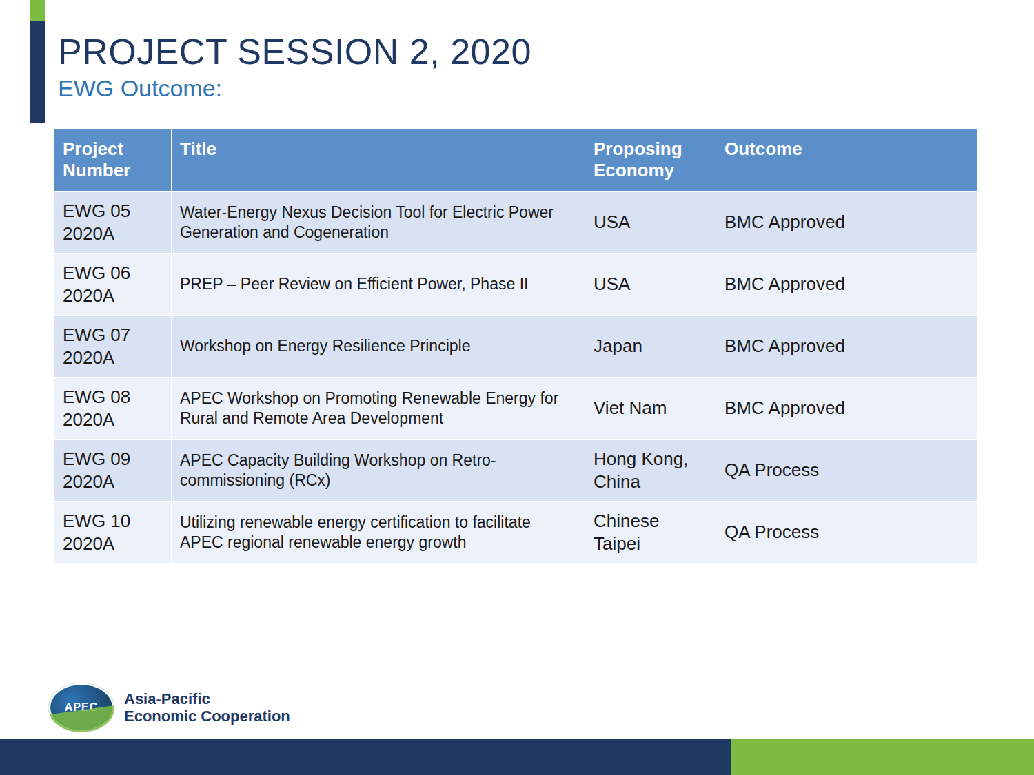Project Session 2, 2020
EWG Outcome:
| Project Number | Title | Proposing Economy | Outcome |
| --- | --- | --- | --- |
| EWG 05 2020A | Water-Energy Nexus Decision Tool for Electric Power Generation and Cogeneration | USA | BMC Approved |
| EWG 06 2020A | PREP – Peer Review on Efficient Power, Phase II | USA | BMC Approved |
| EWG 07 2020A | Workshop on Energy Resilience Principle | Japan | BMC Approved |
| EWG 08 2020A | APEC Workshop on Promoting Renewable Energy for Rural and Remote Area Development | Viet Nam | BMC Approved |
| EWG 09 2020A | APEC Capacity Building Workshop on Retro-commissioning (RCx) | Hong Kong, China | QA Process |
| EWG 10 2020A | Utilizing renewable energy certification to facilitate APEC regional renewable energy growth | Chinese Taipei | QA Process |
Asia-Pacific
Economic Cooperation